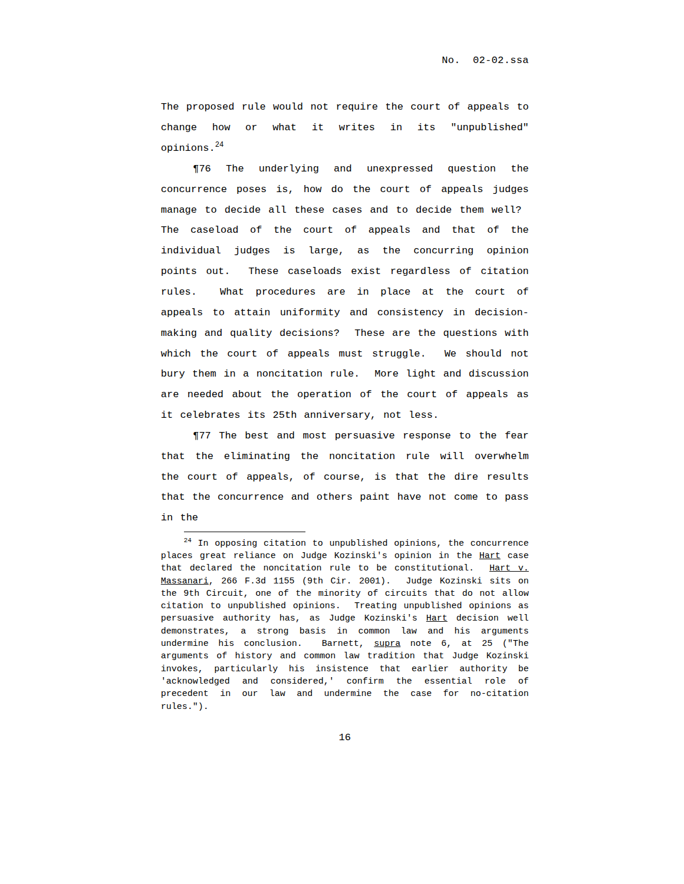No. 02-02.ssa
The proposed rule would not require the court of appeals to change how or what it writes in its "unpublished" opinions.24
¶76 The underlying and unexpressed question the concurrence poses is, how do the court of appeals judges manage to decide all these cases and to decide them well? The caseload of the court of appeals and that of the individual judges is large, as the concurring opinion points out. These caseloads exist regardless of citation rules. What procedures are in place at the court of appeals to attain uniformity and consistency in decision-making and quality decisions? These are the questions with which the court of appeals must struggle. We should not bury them in a noncitation rule. More light and discussion are needed about the operation of the court of appeals as it celebrates its 25th anniversary, not less.
¶77 The best and most persuasive response to the fear that the eliminating the noncitation rule will overwhelm the court of appeals, of course, is that the dire results that the concurrence and others paint have not come to pass in the
24 In opposing citation to unpublished opinions, the concurrence places great reliance on Judge Kozinski's opinion in the Hart case that declared the noncitation rule to be constitutional. Hart v. Massanari, 266 F.3d 1155 (9th Cir. 2001). Judge Kozinski sits on the 9th Circuit, one of the minority of circuits that do not allow citation to unpublished opinions. Treating unpublished opinions as persuasive authority has, as Judge Kozinski's Hart decision well demonstrates, a strong basis in common law and his arguments undermine his conclusion. Barnett, supra note 6, at 25 ("The arguments of history and common law tradition that Judge Kozinski invokes, particularly his insistence that earlier authority be 'acknowledged and considered,' confirm the essential role of precedent in our law and undermine the case for no-citation rules.").
16